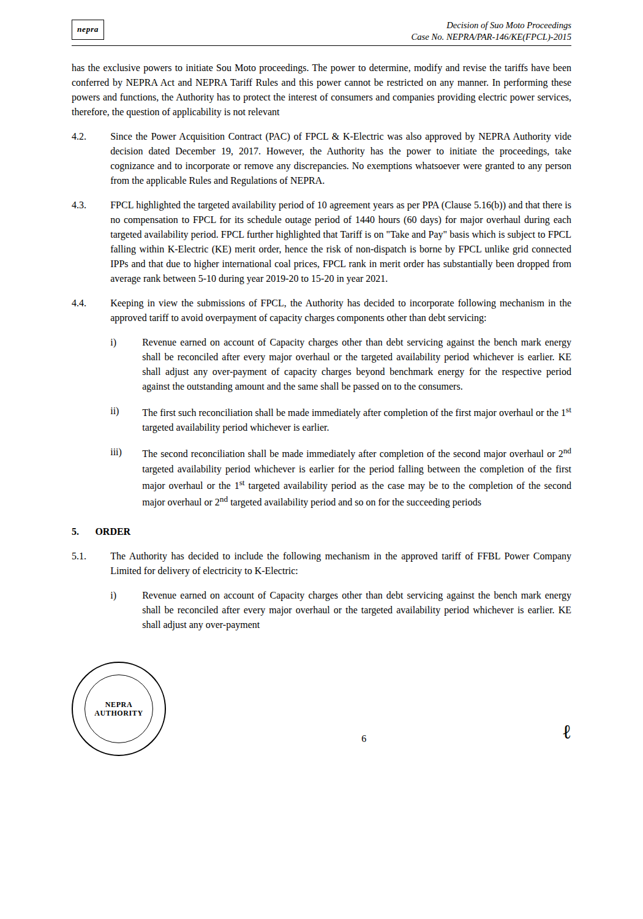nepra
Decision of Suo Moto Proceedings
Case No. NEPRA/PAR-146/KE(FPCL)-2015
has the exclusive powers to initiate Sou Moto proceedings. The power to determine, modify and revise the tariffs have been conferred by NEPRA Act and NEPRA Tariff Rules and this power cannot be restricted on any manner. In performing these powers and functions, the Authority has to protect the interest of consumers and companies providing electric power services, therefore, the question of applicability is not relevant
4.2.
Since the Power Acquisition Contract (PAC) of FPCL & K-Electric was also approved by NEPRA Authority vide decision dated December 19, 2017. However, the Authority has the power to initiate the proceedings, take cognizance and to incorporate or remove any discrepancies. No exemptions whatsoever were granted to any person from the applicable Rules and Regulations of NEPRA.
4.3.
FPCL highlighted the targeted availability period of 10 agreement years as per PPA (Clause 5.16(b)) and that there is no compensation to FPCL for its schedule outage period of 1440 hours (60 days) for major overhaul during each targeted availability period. FPCL further highlighted that Tariff is on "Take and Pay" basis which is subject to FPCL falling within K-Electric (KE) merit order, hence the risk of non-dispatch is borne by FPCL unlike grid connected IPPs and that due to higher international coal prices, FPCL rank in merit order has substantially been dropped from average rank between 5-10 during year 2019-20 to 15-20 in year 2021.
4.4.
Keeping in view the submissions of FPCL, the Authority has decided to incorporate following mechanism in the approved tariff to avoid overpayment of capacity charges components other than debt servicing:
i) Revenue earned on account of Capacity charges other than debt servicing against the bench mark energy shall be reconciled after every major overhaul or the targeted availability period whichever is earlier. KE shall adjust any over-payment of capacity charges beyond benchmark energy for the respective period against the outstanding amount and the same shall be passed on to the consumers.
ii) The first such reconciliation shall be made immediately after completion of the first major overhaul or the 1st targeted availability period whichever is earlier.
iii) The second reconciliation shall be made immediately after completion of the second major overhaul or 2nd targeted availability period whichever is earlier for the period falling between the completion of the first major overhaul or the 1st targeted availability period as the case may be to the completion of the second major overhaul or 2nd targeted availability period and so on for the succeeding periods
5. ORDER
5.1.
The Authority has decided to include the following mechanism in the approved tariff of FFBL Power Company Limited for delivery of electricity to K-Electric:
i) Revenue earned on account of Capacity charges other than debt servicing against the bench mark energy shall be reconciled after every major overhaul or the targeted availability period whichever is earlier. KE shall adjust any over-payment
NEPRA
AUTHORITY
6
ℓ